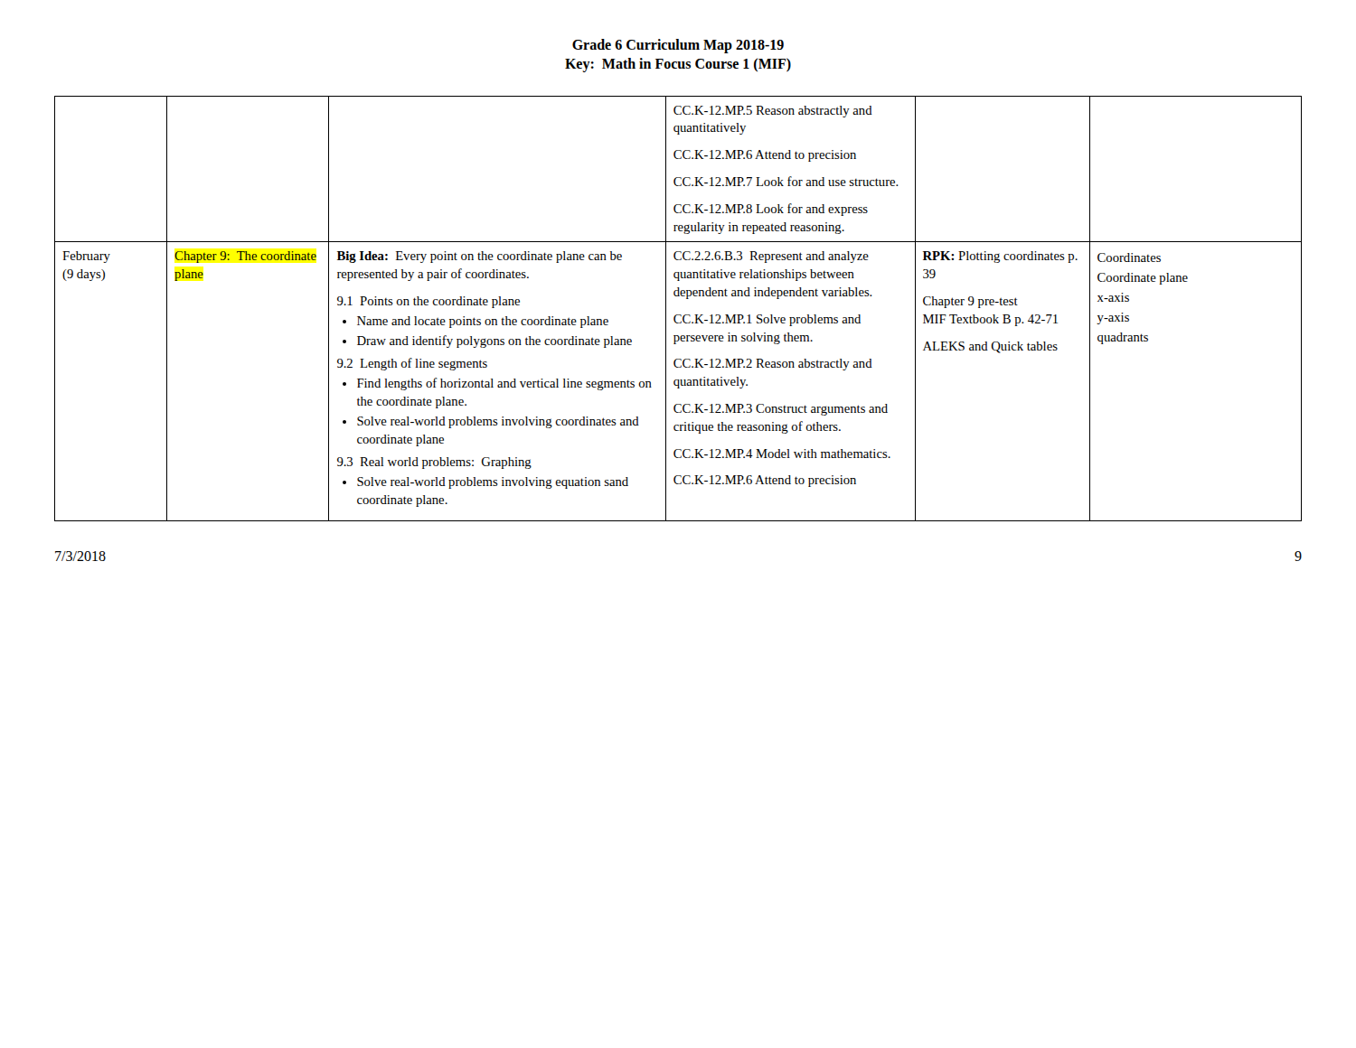Grade 6 Curriculum Map 2018-19
Key: Math in Focus Course 1 (MIF)
| | | | CC.K-12.MP.5 Reason abstractly and quantitatively CC.K-12.MP.6 Attend to precision CC.K-12.MP.7 Look for and use structure. CC.K-12.MP.8 Look for and express regularity in repeated reasoning. | | |
| February (9 days) | Chapter 9: The coordinate plane | Big Idea: Every point on the coordinate plane can be represented by a pair of coordinates. 9.1 Points on the coordinate plane Name and locate points on the coordinate plane Draw and identify polygons on the coordinate plane 9.2 Length of line segments Find lengths of horizontal and vertical line segments on the coordinate plane. Solve real-world problems involving coordinates and coordinate plane 9.3 Real world problems: Graphing Solve real-world problems involving equation sand coordinate plane. | CC.2.2.6.B.3 Represent and analyze quantitative relationships between dependent and independent variables. CC.K-12.MP.1 Solve problems and persevere in solving them. CC.K-12.MP.2 Reason abstractly and quantitatively. CC.K-12.MP.3 Construct arguments and critique the reasoning of others. CC.K-12.MP.4 Model with mathematics. CC.K-12.MP.6 Attend to precision | RPK: Plotting coordinates p. 39 Chapter 9 pre-test MIF Textbook B p. 42-71 ALEKS and Quick tables | Coordinates Coordinate plane x-axis y-axis quadrants |
7/3/2018
9